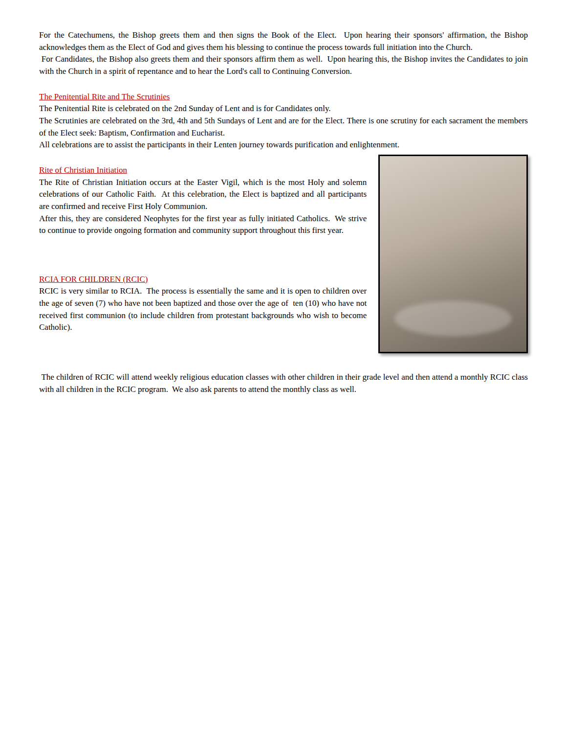For the Catechumens, the Bishop greets them and then signs the Book of the Elect. Upon hearing their sponsors' affirmation, the Bishop acknowledges them as the Elect of God and gives them his blessing to continue the process towards full initiation into the Church.
For Candidates, the Bishop also greets them and their sponsors affirm them as well. Upon hearing this, the Bishop invites the Candidates to join with the Church in a spirit of repentance and to hear the Lord's call to Continuing Conversion.
The Penitential Rite and The Scrutinies
The Penitential Rite is celebrated on the 2nd Sunday of Lent and is for Candidates only.
The Scrutinies are celebrated on the 3rd, 4th and 5th Sundays of Lent and are for the Elect. There is one scrutiny for each sacrament the members of the Elect seek: Baptism, Confirmation and Eucharist.
All celebrations are to assist the participants in their Lenten journey towards purification and enlightenment.
Rite of Christian Initiation
The Rite of Christian Initiation occurs at the Easter Vigil, which is the most Holy and solemn celebrations of our Catholic Faith. At this celebration, the Elect is baptized and all participants are confirmed and receive First Holy Communion.
After this, they are considered Neophytes for the first year as fully initiated Catholics. We strive to continue to provide ongoing formation and community support throughout this first year.
RCIA FOR CHILDREN (RCIC)
RCIC is very similar to RCIA. The process is essentially the same and it is open to children over the age of seven (7) who have not been baptized and those over the age of ten (10) who have not received first communion (to include children from protestant backgrounds who wish to become Catholic).
The children of RCIC will attend weekly religious education classes with other children in their grade level and then attend a monthly RCIC class with all children in the RCIC program. We also ask parents to attend the monthly class as well.